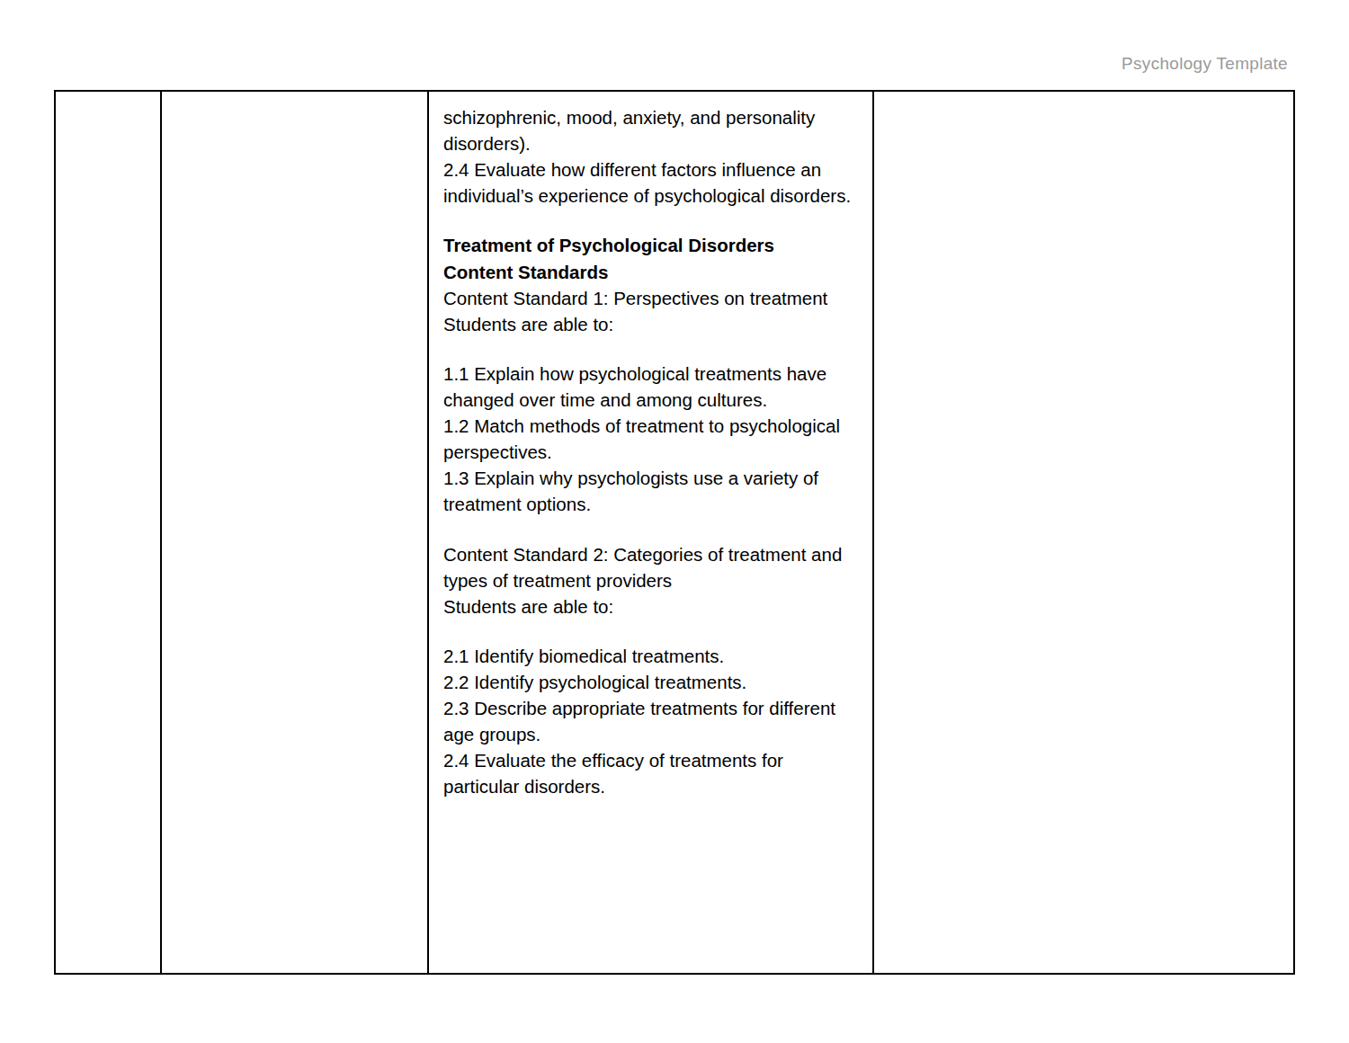Psychology Template
| | | schizophrenic, mood, anxiety, and personality disorders). 2.4 Evaluate how different factors influence an individual’s experience of psychological disorders. Treatment of Psychological Disorders Content Standards Content Standard 1: Perspectives on treatment Students are able to: 1.1 Explain how psychological treatments have changed over time and among cultures. 1.2 Match methods of treatment to psychological perspectives. 1.3 Explain why psychologists use a variety of treatment options. Content Standard 2: Categories of treatment and types of treatment providers Students are able to: 2.1 Identify biomedical treatments. 2.2 Identify psychological treatments. 2.3 Describe appropriate treatments for different age groups. 2.4 Evaluate the efficacy of treatments for particular disorders. | |